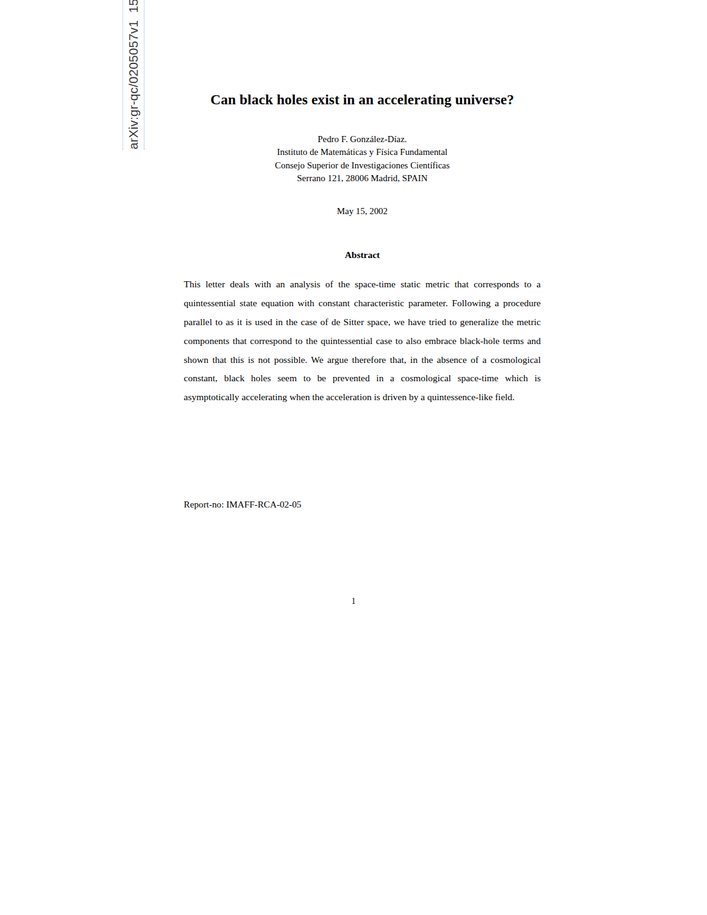arXiv:gr-qc/0205057v1 15 May 2002
Can black holes exist in an accelerating universe?
Pedro F. González-Díaz.
Instituto de Matemáticas y Física Fundamental
Consejo Superior de Investigaciones Científicas
Serrano 121, 28006 Madrid, SPAIN
May 15, 2002
Abstract
This letter deals with an analysis of the space-time static metric that corresponds to a quintessential state equation with constant characteristic parameter. Following a procedure parallel to as it is used in the case of de Sitter space, we have tried to generalize the metric components that correspond to the quintessential case to also embrace black-hole terms and shown that this is not possible. We argue therefore that, in the absence of a cosmological constant, black holes seem to be prevented in a cosmological space-time which is asymptotically accelerating when the acceleration is driven by a quintessence-like field.
Report-no: IMAFF-RCA-02-05
1